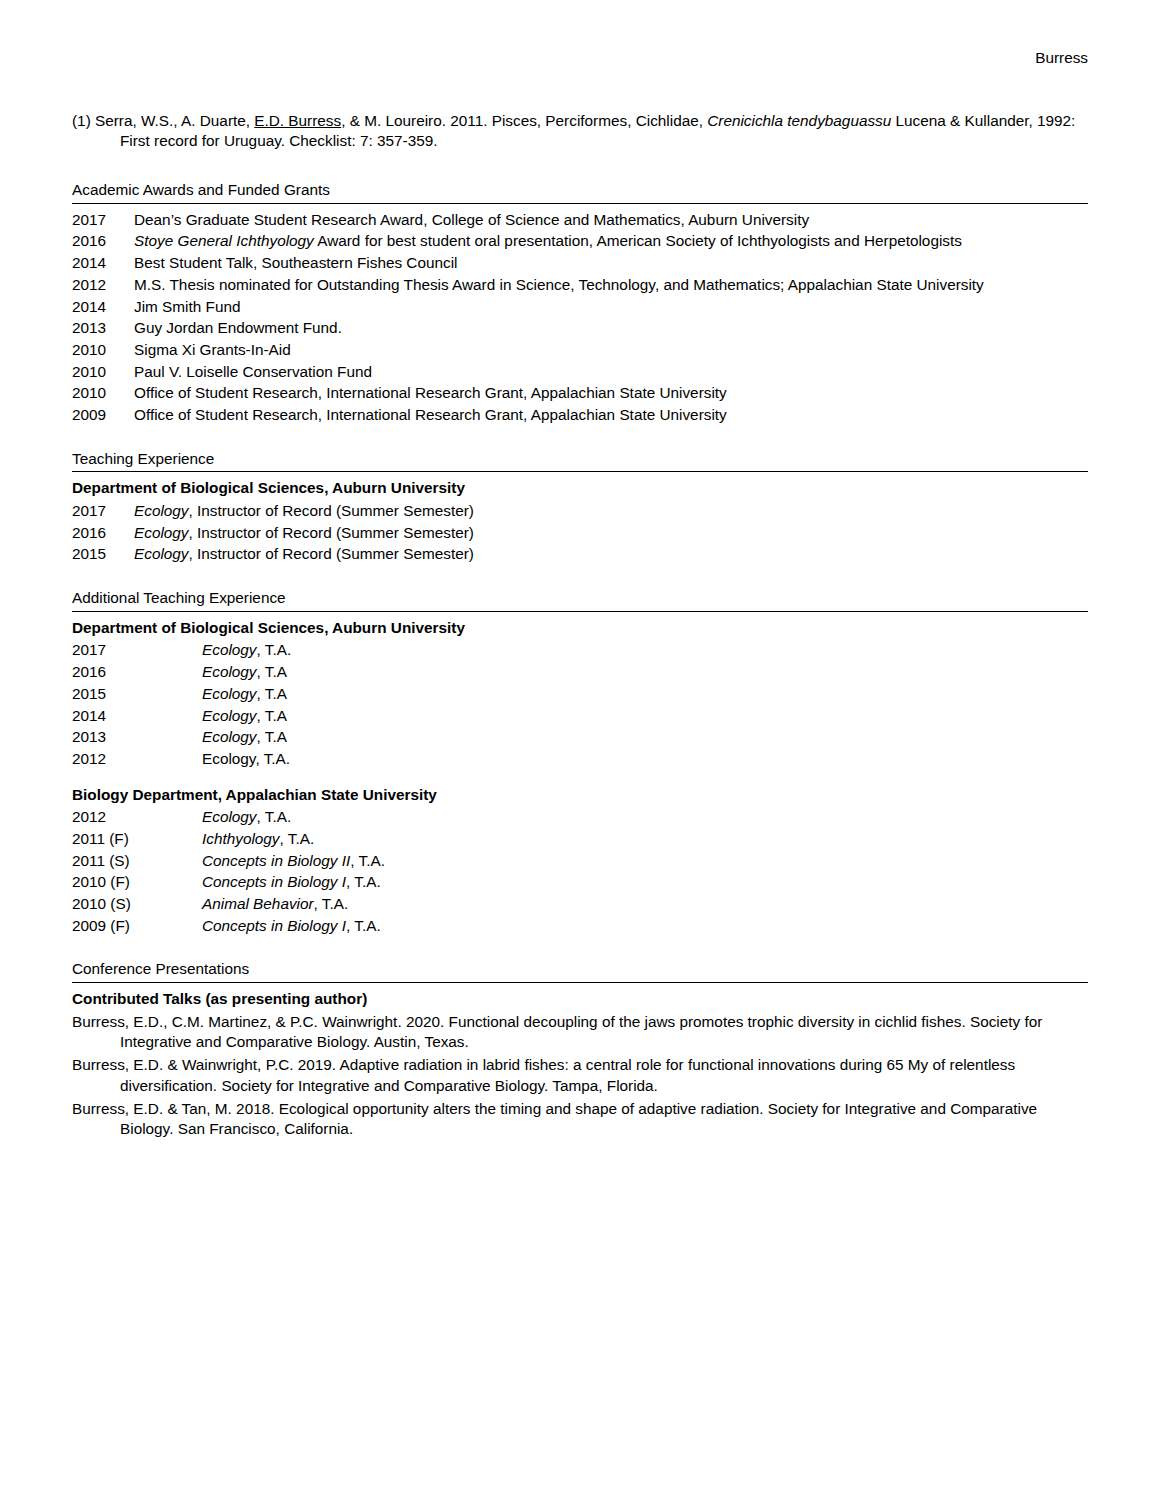Burress
(1) Serra, W.S., A. Duarte, E.D. Burress, & M. Loureiro. 2011. Pisces, Perciformes, Cichlidae, Crenicichla tendybaguassu Lucena & Kullander, 1992: First record for Uruguay. Checklist: 7: 357-359.
Academic Awards and Funded Grants
| 2017 | Dean’s Graduate Student Research Award, College of Science and Mathematics, Auburn University |
| 2016 | Stoye General Ichthyology Award for best student oral presentation, American Society of Ichthyologists and Herpetologists |
| 2014 | Best Student Talk, Southeastern Fishes Council |
| 2012 | M.S. Thesis nominated for Outstanding Thesis Award in Science, Technology, and Mathematics; Appalachian State University |
| 2014 | Jim Smith Fund |
| 2013 | Guy Jordan Endowment Fund. |
| 2010 | Sigma Xi Grants-In-Aid |
| 2010 | Paul V. Loiselle Conservation Fund |
| 2010 | Office of Student Research, International Research Grant, Appalachian State University |
| 2009 | Office of Student Research, International Research Grant, Appalachian State University |
Teaching Experience
Department of Biological Sciences, Auburn University
| 2017 | Ecology , Instructor of Record (Summer Semester) |
| 2016 | Ecology , Instructor of Record (Summer Semester) |
| 2015 | Ecology , Instructor of Record (Summer Semester) |
Additional Teaching Experience
Department of Biological Sciences, Auburn University
| 2017 | Ecology , T.A. |
| 2016 | Ecology , T.A |
| 2015 | Ecology , T.A |
| 2014 | Ecology , T.A |
| 2013 | Ecology , T.A |
| 2012 | Ecology, T.A. |
Biology Department, Appalachian State University
| 2012 | Ecology , T.A. |
| 2011 (F) | Ichthyology , T.A. |
| 2011 (S) | Concepts in Biology II , T.A. |
| 2010 (F) | Concepts in Biology I , T.A. |
| 2010 (S) | Animal Behavior , T.A. |
| 2009 (F) | Concepts in Biology I , T.A. |
Conference Presentations
Contributed Talks (as presenting author)
Burress, E.D., C.M. Martinez, & P.C. Wainwright. 2020. Functional decoupling of the jaws promotes trophic diversity in cichlid fishes. Society for Integrative and Comparative Biology. Austin, Texas.
Burress, E.D. & Wainwright, P.C. 2019. Adaptive radiation in labrid fishes: a central role for functional innovations during 65 My of relentless diversification. Society for Integrative and Comparative Biology. Tampa, Florida.
Burress, E.D. & Tan, M. 2018. Ecological opportunity alters the timing and shape of adaptive radiation. Society for Integrative and Comparative Biology. San Francisco, California.